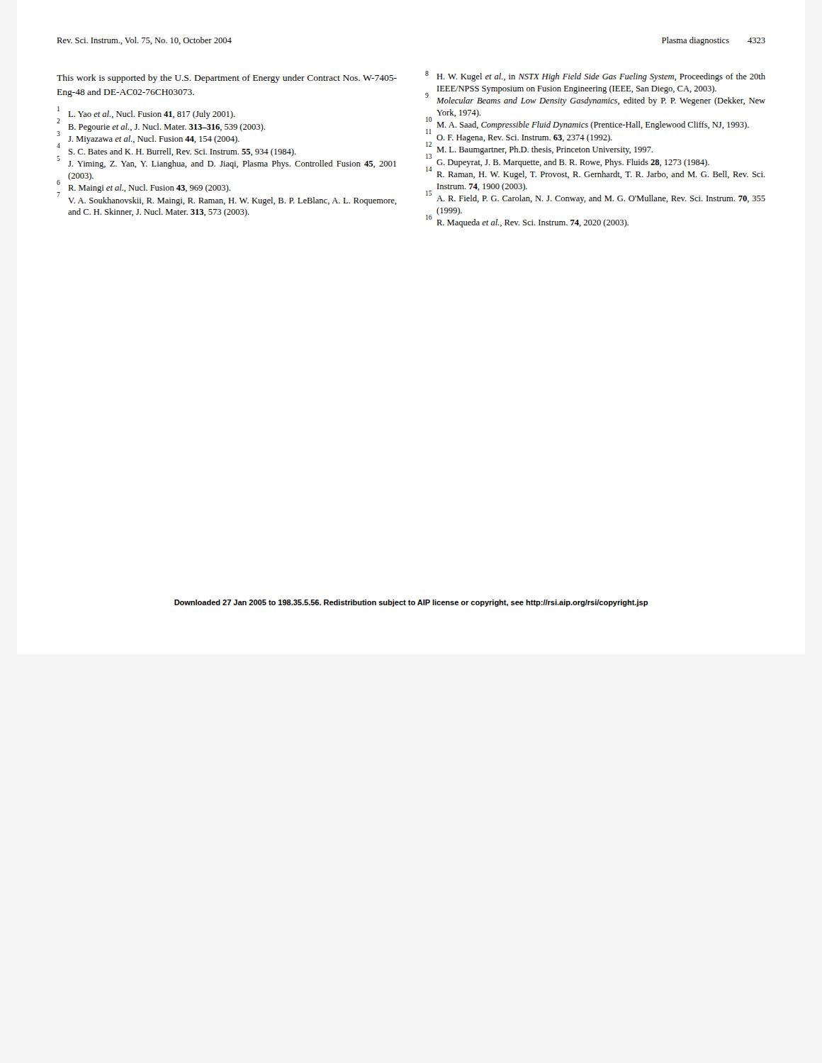Rev. Sci. Instrum., Vol. 75, No. 10, October 2004
Plasma diagnostics4323
This work is supported by the U.S. Department of Energy under Contract Nos. W-7405-Eng-48 and DE-AC02-76CH03073.
L. Yao et al., Nucl. Fusion 41, 817 (July 2001).
B. Pegourie et al., J. Nucl. Mater. 313–316, 539 (2003).
J. Miyazawa et al., Nucl. Fusion 44, 154 (2004).
S. C. Bates and K. H. Burrell, Rev. Sci. Instrum. 55, 934 (1984).
J. Yiming, Z. Yan, Y. Lianghua, and D. Jiaqi, Plasma Phys. Controlled Fusion 45, 2001 (2003).
R. Maingi et al., Nucl. Fusion 43, 969 (2003).
V. A. Soukhanovskii, R. Maingi, R. Raman, H. W. Kugel, B. P. LeBlanc, A. L. Roquemore, and C. H. Skinner, J. Nucl. Mater. 313, 573 (2003).
H. W. Kugel et al., in NSTX High Field Side Gas Fueling System, Proceedings of the 20th IEEE/NPSS Symposium on Fusion Engineering (IEEE, San Diego, CA, 2003).
Molecular Beams and Low Density Gasdynamics, edited by P. P. Wegener (Dekker, New York, 1974).
M. A. Saad, Compressible Fluid Dynamics (Prentice-Hall, Englewood Cliffs, NJ, 1993).
O. F. Hagena, Rev. Sci. Instrum. 63, 2374 (1992).
M. L. Baumgartner, Ph.D. thesis, Princeton University, 1997.
G. Dupeyrat, J. B. Marquette, and B. R. Rowe, Phys. Fluids 28, 1273 (1984).
R. Raman, H. W. Kugel, T. Provost, R. Gernhardt, T. R. Jarbo, and M. G. Bell, Rev. Sci. Instrum. 74, 1900 (2003).
A. R. Field, P. G. Carolan, N. J. Conway, and M. G. O'Mullane, Rev. Sci. Instrum. 70, 355 (1999).
R. Maqueda et al., Rev. Sci. Instrum. 74, 2020 (2003).
Downloaded 27 Jan 2005 to 198.35.5.56. Redistribution subject to AIP license or copyright, see http://rsi.aip.org/rsi/copyright.jsp